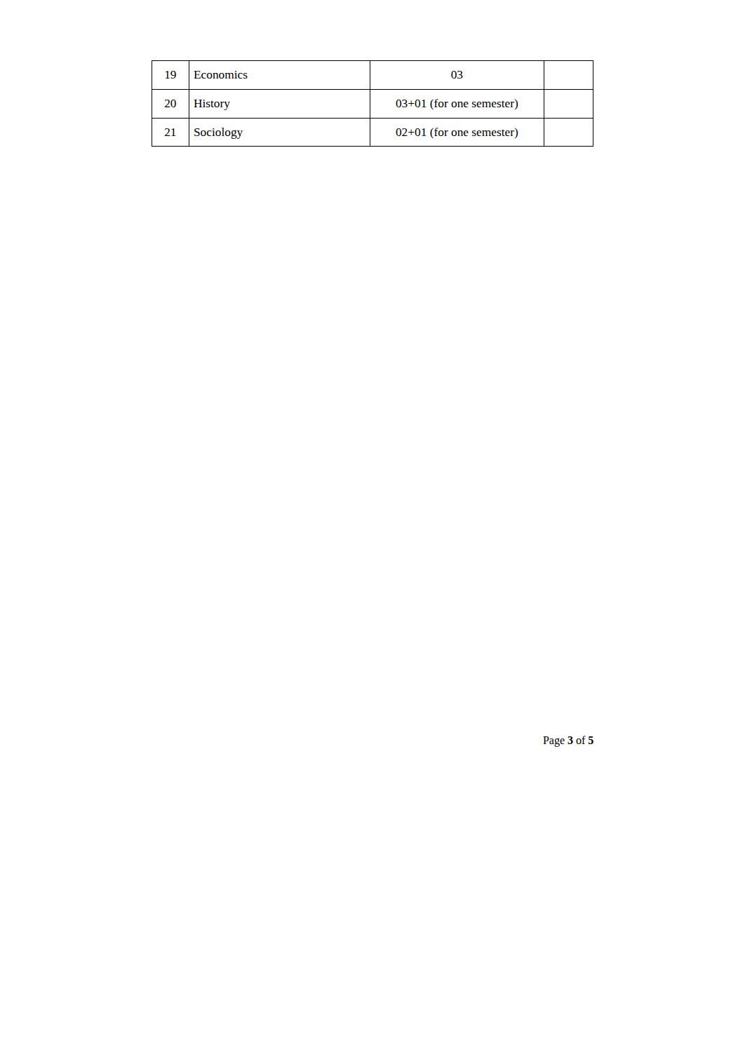| 19 | Economics | 03 | |
| 20 | History | 03+01 (for one semester) | |
| 21 | Sociology | 02+01 (for one semester) | |
Page 3 of 5